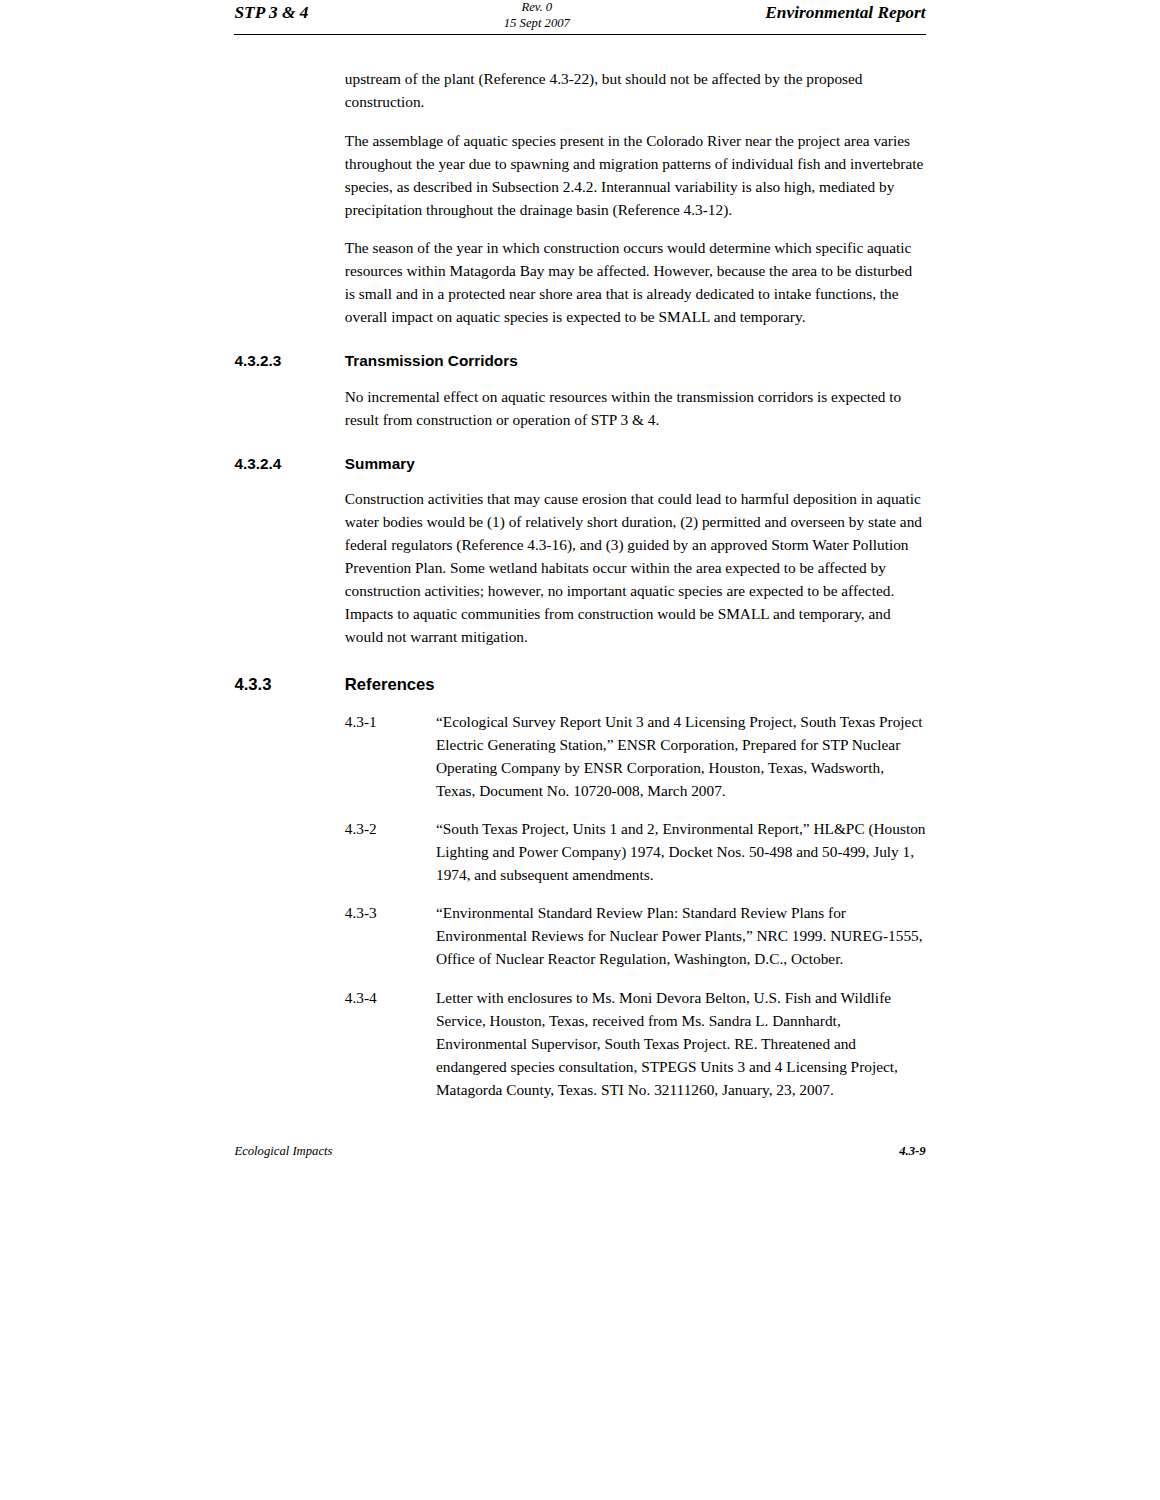STP 3 & 4
Rev. 0
15 Sept 2007
Environmental Report
upstream of the plant (Reference 4.3-22), but should not be affected by the proposed construction.
The assemblage of aquatic species present in the Colorado River near the project area varies throughout the year due to spawning and migration patterns of individual fish and invertebrate species, as described in Subsection 2.4.2. Interannual variability is also high, mediated by precipitation throughout the drainage basin (Reference 4.3-12).
The season of the year in which construction occurs would determine which specific aquatic resources within Matagorda Bay may be affected. However, because the area to be disturbed is small and in a protected near shore area that is already dedicated to intake functions, the overall impact on aquatic species is expected to be SMALL and temporary.
4.3.2.3 Transmission Corridors
No incremental effect on aquatic resources within the transmission corridors is expected to result from construction or operation of STP 3 & 4.
4.3.2.4 Summary
Construction activities that may cause erosion that could lead to harmful deposition in aquatic water bodies would be (1) of relatively short duration, (2) permitted and overseen by state and federal regulators (Reference 4.3-16), and (3) guided by an approved Storm Water Pollution Prevention Plan. Some wetland habitats occur within the area expected to be affected by construction activities; however, no important aquatic species are expected to be affected. Impacts to aquatic communities from construction would be SMALL and temporary, and would not warrant mitigation.
4.3.3 References
4.3-1 “Ecological Survey Report Unit 3 and 4 Licensing Project, South Texas Project Electric Generating Station,” ENSR Corporation, Prepared for STP Nuclear Operating Company by ENSR Corporation, Houston, Texas, Wadsworth, Texas, Document No. 10720-008, March 2007.
4.3-2 “South Texas Project, Units 1 and 2, Environmental Report,” HL&PC (Houston Lighting and Power Company) 1974, Docket Nos. 50-498 and 50-499, July 1, 1974, and subsequent amendments.
4.3-3 “Environmental Standard Review Plan: Standard Review Plans for Environmental Reviews for Nuclear Power Plants,” NRC 1999. NUREG-1555, Office of Nuclear Reactor Regulation, Washington, D.C., October.
4.3-4 Letter with enclosures to Ms. Moni Devora Belton, U.S. Fish and Wildlife Service, Houston, Texas, received from Ms. Sandra L. Dannhardt, Environmental Supervisor, South Texas Project. RE. Threatened and endangered species consultation, STPEGS Units 3 and 4 Licensing Project, Matagorda County, Texas. STI No. 32111260, January, 23, 2007.
Ecological Impacts
4.3-9